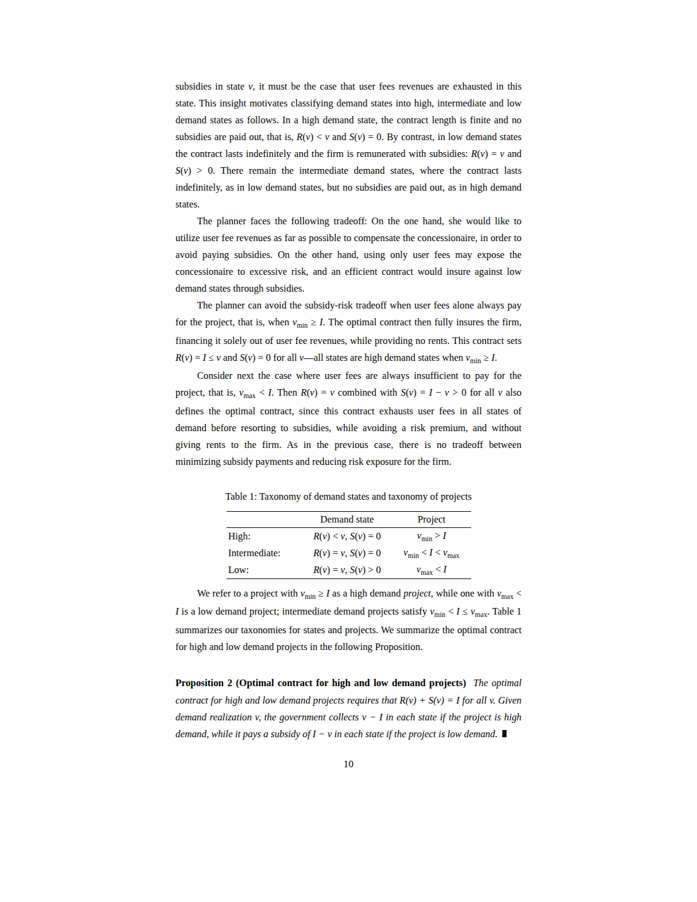subsidies in state v, it must be the case that user fees revenues are exhausted in this state. This insight motivates classifying demand states into high, intermediate and low demand states as follows. In a high demand state, the contract length is finite and no subsidies are paid out, that is, R(v) < v and S(v) = 0. By contrast, in low demand states the contract lasts indefinitely and the firm is remunerated with subsidies: R(v) = v and S(v) > 0. There remain the intermediate demand states, where the contract lasts indefinitely, as in low demand states, but no subsidies are paid out, as in high demand states.
The planner faces the following tradeoff: On the one hand, she would like to utilize user fee revenues as far as possible to compensate the concessionaire, in order to avoid paying subsidies. On the other hand, using only user fees may expose the concessionaire to excessive risk, and an efficient contract would insure against low demand states through subsidies.
The planner can avoid the subsidy-risk tradeoff when user fees alone always pay for the project, that is, when vmin ≥ I. The optimal contract then fully insures the firm, financing it solely out of user fee revenues, while providing no rents. This contract sets R(v) = I ≤ v and S(v) = 0 for all v—all states are high demand states when vmin ≥ I.
Consider next the case where user fees are always insufficient to pay for the project, that is, vmax < I. Then R(v) = v combined with S(v) = I − v > 0 for all v also defines the optimal contract, since this contract exhausts user fees in all states of demand before resorting to subsidies, while avoiding a risk premium, and without giving rents to the firm. As in the previous case, there is no tradeoff between minimizing subsidy payments and reducing risk exposure for the firm.
Table 1: Taxonomy of demand states and taxonomy of projects
| | Demand state | Project |
| --- | --- | --- |
| High: | R ( v ) < v , S ( v ) = 0 | v min > I |
| Intermediate: | R ( v ) = v , S ( v ) = 0 | v min < I < v max |
| Low: | R ( v ) = v , S ( v ) > 0 | v max < I |
We refer to a project with vmin ≥ I as a high demand project, while one with vmax < I is a low demand project; intermediate demand projects satisfy vmin < I ≤ vmax. Table 1 summarizes our taxonomies for states and projects. We summarize the optimal contract for high and low demand projects in the following Proposition.
Proposition 2 (Optimal contract for high and low demand projects) The optimal contract for high and low demand projects requires that R(v) + S(v) = I for all v. Given demand realization v, the government collects v − I in each state if the project is high demand, while it pays a subsidy of I − v in each state if the project is low demand.
10